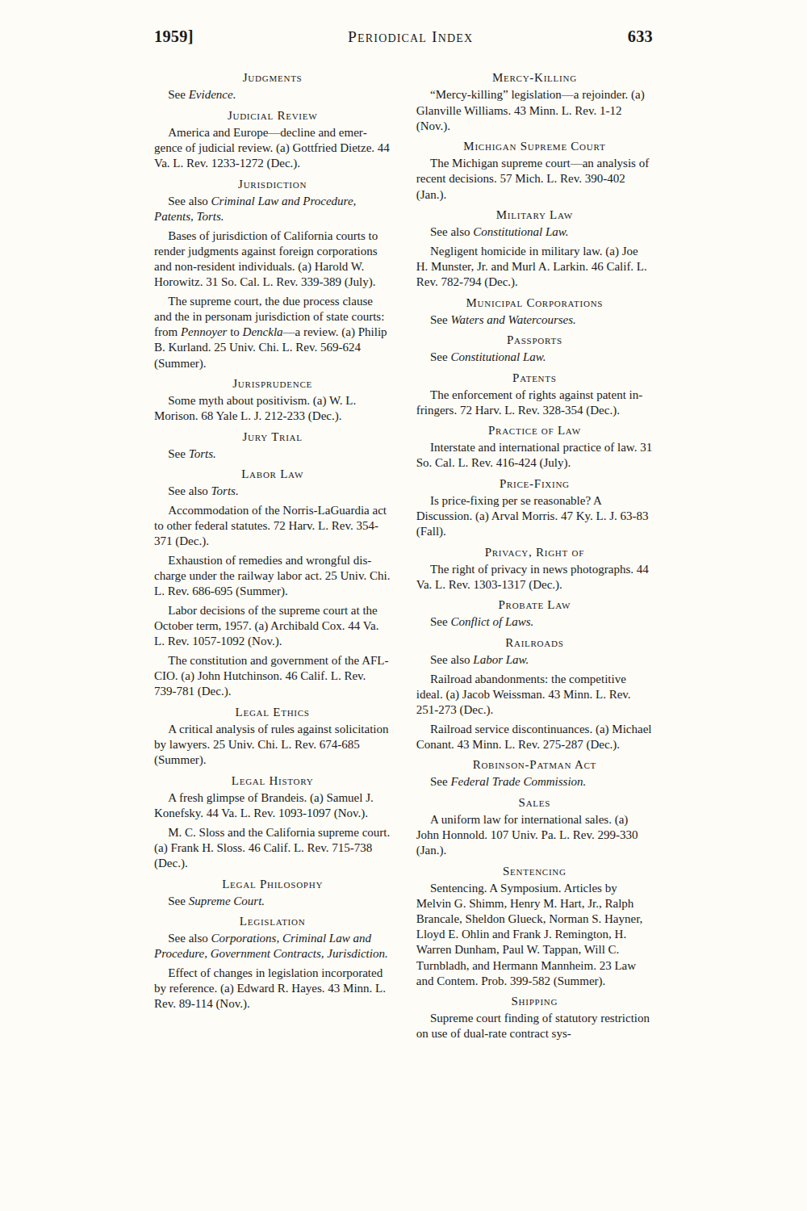1959] Periodical Index 633
Judgments
See Evidence.
Judicial Review
America and Europe—decline and emergence of judicial review. (a) Gottfried Dietze. 44 Va. L. Rev. 1233-1272 (Dec.).
Jurisdiction
See also Criminal Law and Procedure, Patents, Torts.
Bases of jurisdiction of California courts to render judgments against foreign corporations and non-resident individuals. (a) Harold W. Horowitz. 31 So. Cal. L. Rev. 339-389 (July).
The supreme court, the due process clause and the in personam jurisdiction of state courts: from Pennoyer to Denckla—a review. (a) Philip B. Kurland. 25 Univ. Chi. L. Rev. 569-624 (Summer).
Jurisprudence
Some myth about positivism. (a) W. L. Morison. 68 Yale L. J. 212-233 (Dec.).
Jury Trial
See Torts.
Labor Law
See also Torts.
Accommodation of the Norris-LaGuardia act to other federal statutes. 72 Harv. L. Rev. 354-371 (Dec.).
Exhaustion of remedies and wrongful discharge under the railway labor act. 25 Univ. Chi. L. Rev. 686-695 (Summer).
Labor decisions of the supreme court at the October term, 1957. (a) Archibald Cox. 44 Va. L. Rev. 1057-1092 (Nov.).
The constitution and government of the AFL-CIO. (a) John Hutchinson. 46 Calif. L. Rev. 739-781 (Dec.).
Legal Ethics
A critical analysis of rules against solicitation by lawyers. 25 Univ. Chi. L. Rev. 674-685 (Summer).
Legal History
A fresh glimpse of Brandeis. (a) Samuel J. Konefsky. 44 Va. L. Rev. 1093-1097 (Nov.).
M. C. Sloss and the California supreme court. (a) Frank H. Sloss. 46 Calif. L. Rev. 715-738 (Dec.).
Legal Philosophy
See Supreme Court.
Legislation
See also Corporations, Criminal Law and Procedure, Government Contracts, Jurisdiction.
Effect of changes in legislation incorporated by reference. (a) Edward R. Hayes. 43 Minn. L. Rev. 89-114 (Nov.).
Mercy-Killing
“Mercy-killing” legislation—a rejoinder. (a) Glanville Williams. 43 Minn. L. Rev. 1-12 (Nov.).
Michigan Supreme Court
The Michigan supreme court—an analysis of recent decisions. 57 Mich. L. Rev. 390-402 (Jan.).
Military Law
See also Constitutional Law.
Negligent homicide in military law. (a) Joe H. Munster, Jr. and Murl A. Larkin. 46 Calif. L. Rev. 782-794 (Dec.).
Municipal Corporations
See Waters and Watercourses.
Passports
See Constitutional Law.
Patents
The enforcement of rights against patent infringers. 72 Harv. L. Rev. 328-354 (Dec.).
Practice of Law
Interstate and international practice of law. 31 So. Cal. L. Rev. 416-424 (July).
Price-Fixing
Is price-fixing per se reasonable? A Discussion. (a) Arval Morris. 47 Ky. L. J. 63-83 (Fall).
Privacy, Right of
The right of privacy in news photographs. 44 Va. L. Rev. 1303-1317 (Dec.).
Probate Law
See Conflict of Laws.
Railroads
See also Labor Law.
Railroad abandonments: the competitive ideal. (a) Jacob Weissman. 43 Minn. L. Rev. 251-273 (Dec.).
Railroad service discontinuances. (a) Michael Conant. 43 Minn. L. Rev. 275-287 (Dec.).
Robinson-Patman Act
See Federal Trade Commission.
Sales
A uniform law for international sales. (a) John Honnold. 107 Univ. Pa. L. Rev. 299-330 (Jan.).
Sentencing
Sentencing. A Symposium. Articles by Melvin G. Shimm, Henry M. Hart, Jr., Ralph Brancale, Sheldon Glueck, Norman S. Hayner, Lloyd E. Ohlin and Frank J. Remington, H. Warren Dunham, Paul W. Tappan, Will C. Turnbladh, and Hermann Mannheim. 23 Law and Contem. Prob. 399-582 (Summer).
Shipping
Supreme court finding of statutory restriction on use of dual-rate contract sys-